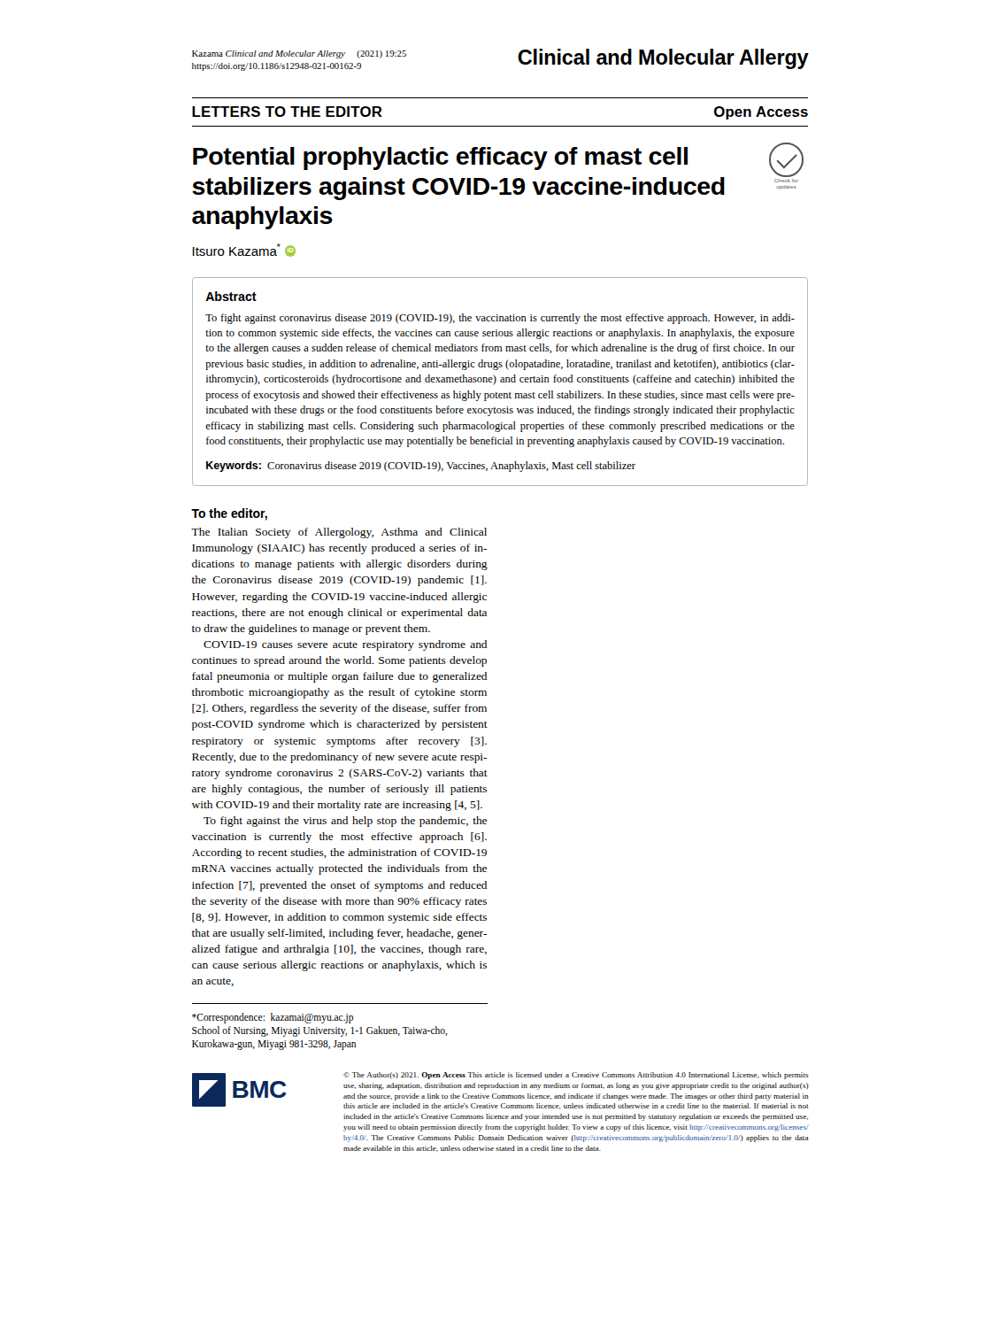Kazama Clinical and Molecular Allergy (2021) 19:25
https://doi.org/10.1186/s12948-021-00162-9
Clinical and Molecular Allergy
Letters to the Editor
Open Access
Potential prophylactic efficacy of mast cell stabilizers against COVID-19 vaccine-induced anaphylaxis
Check for
updates
Itsuro Kazama*
Abstract
To fight against coronavirus disease 2019 (COVID-19), the vaccination is currently the most effective approach. However, in addition to common systemic side effects, the vaccines can cause serious allergic reactions or anaphylaxis. In anaphylaxis, the exposure to the allergen causes a sudden release of chemical mediators from mast cells, for which adrenaline is the drug of first choice. In our previous basic studies, in addition to adrenaline, anti-allergic drugs (olopatadine, loratadine, tranilast and ketotifen), antibiotics (clarithromycin), corticosteroids (hydrocortisone and dexamethasone) and certain food constituents (caffeine and catechin) inhibited the process of exocytosis and showed their effectiveness as highly potent mast cell stabilizers. In these studies, since mast cells were pre-incubated with these drugs or the food constituents before exocytosis was induced, the findings strongly indicated their prophylactic efficacy in stabilizing mast cells. Considering such pharmacological properties of these commonly prescribed medications or the food constituents, their prophylactic use may potentially be beneficial in preventing anaphylaxis caused by COVID-19 vaccination.
Keywords: Coronavirus disease 2019 (COVID-19), Vaccines, Anaphylaxis, Mast cell stabilizer
To the editor,
The Italian Society of Allergology, Asthma and Clinical Immunology (SIAAIC) has recently produced a series of indications to manage patients with allergic disorders during the Coronavirus disease 2019 (COVID-19) pandemic [1]. However, regarding the COVID-19 vaccine-induced allergic reactions, there are not enough clinical or experimental data to draw the guidelines to manage or prevent them.
COVID-19 causes severe acute respiratory syndrome and continues to spread around the world. Some patients develop fatal pneumonia or multiple organ failure due to generalized thrombotic microangiopathy as the result of cytokine storm [2]. Others, regardless the severity of the disease, suffer from post-COVID syndrome which is characterized by persistent respiratory or systemic symptoms after recovery [3]. Recently, due to the predominancy of new severe acute respiratory syndrome coronavirus 2 (SARS-CoV-2) variants that are highly contagious, the number of seriously ill patients with COVID-19 and their mortality rate are increasing [4, 5].
To fight against the virus and help stop the pandemic, the vaccination is currently the most effective approach [6]. According to recent studies, the administration of COVID-19 mRNA vaccines actually protected the individuals from the infection [7], prevented the onset of symptoms and reduced the severity of the disease with more than 90% efficacy rates [8, 9]. However, in addition to common systemic side effects that are usually self-limited, including fever, headache, generalized fatigue and arthralgia [10], the vaccines, though rare, can cause serious allergic reactions or anaphylaxis, which is an acute,
*Correspondence: kazamai@myu.ac.jp
School of Nursing, Miyagi University, 1-1 Gakuen, Taiwa-cho, Kurokawa-gun, Miyagi 981-3298, Japan
BMC
© The Author(s) 2021. Open Access This article is licensed under a Creative Commons Attribution 4.0 International License, which permits use, sharing, adaptation, distribution and reproduction in any medium or format, as long as you give appropriate credit to the original author(s) and the source, provide a link to the Creative Commons licence, and indicate if changes were made. The images or other third party material in this article are included in the article's Creative Commons licence, unless indicated otherwise in a credit line to the material. If material is not included in the article's Creative Commons licence and your intended use is not permitted by statutory regulation or exceeds the permitted use, you will need to obtain permission directly from the copyright holder. To view a copy of this licence, visit http://creativecommons.org/licenses/by/4.0/. The Creative Commons Public Domain Dedication waiver (http://creativecommons.org/publicdomain/zero/1.0/) applies to the data made available in this article, unless otherwise stated in a credit line to the data.